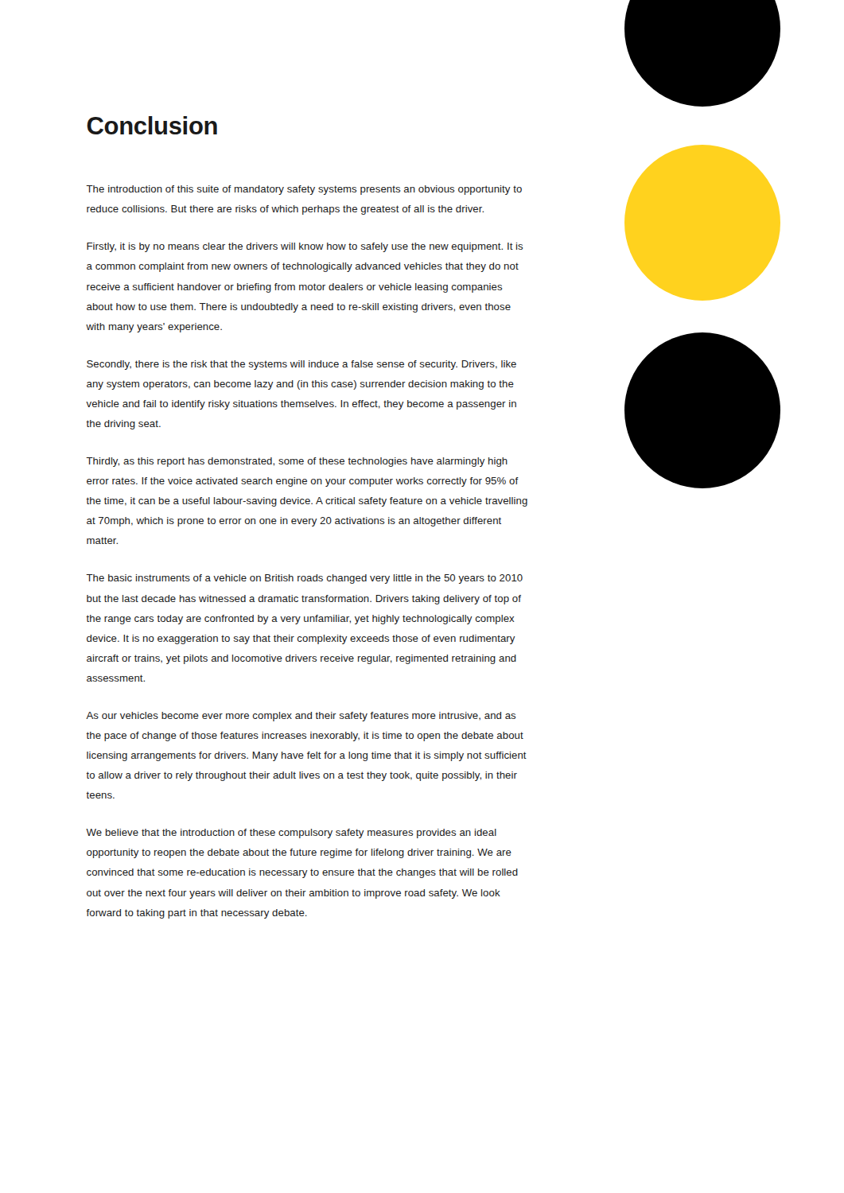Conclusion
The introduction of this suite of mandatory safety systems presents an obvious opportunity to reduce collisions. But there are risks of which perhaps the greatest of all is the driver.
Firstly, it is by no means clear the drivers will know how to safely use the new equipment. It is a common complaint from new owners of technologically advanced vehicles that they do not receive a sufficient handover or briefing from motor dealers or vehicle leasing companies about how to use them. There is undoubtedly a need to re-skill existing drivers, even those with many years' experience.
Secondly, there is the risk that the systems will induce a false sense of security. Drivers, like any system operators, can become lazy and (in this case) surrender decision making to the vehicle and fail to identify risky situations themselves. In effect, they become a passenger in the driving seat.
Thirdly, as this report has demonstrated, some of these technologies have alarmingly high error rates. If the voice activated search engine on your computer works correctly for 95% of the time, it can be a useful labour-saving device. A critical safety feature on a vehicle travelling at 70mph, which is prone to error on one in every 20 activations is an altogether different matter.
The basic instruments of a vehicle on British roads changed very little in the 50 years to 2010 but the last decade has witnessed a dramatic transformation. Drivers taking delivery of top of the range cars today are confronted by a very unfamiliar, yet highly technologically complex device. It is no exaggeration to say that their complexity exceeds those of even rudimentary aircraft or trains, yet pilots and locomotive drivers receive regular, regimented retraining and assessment.
As our vehicles become ever more complex and their safety features more intrusive, and as the pace of change of those features increases inexorably, it is time to open the debate about licensing arrangements for drivers. Many have felt for a long time that it is simply not sufficient to allow a driver to rely throughout their adult lives on a test they took, quite possibly, in their teens.
We believe that the introduction of these compulsory safety measures provides an ideal opportunity to reopen the debate about the future regime for lifelong driver training. We are convinced that some re-education is necessary to ensure that the changes that will be rolled out over the next four years will deliver on their ambition to improve road safety. We look forward to taking part in that necessary debate.